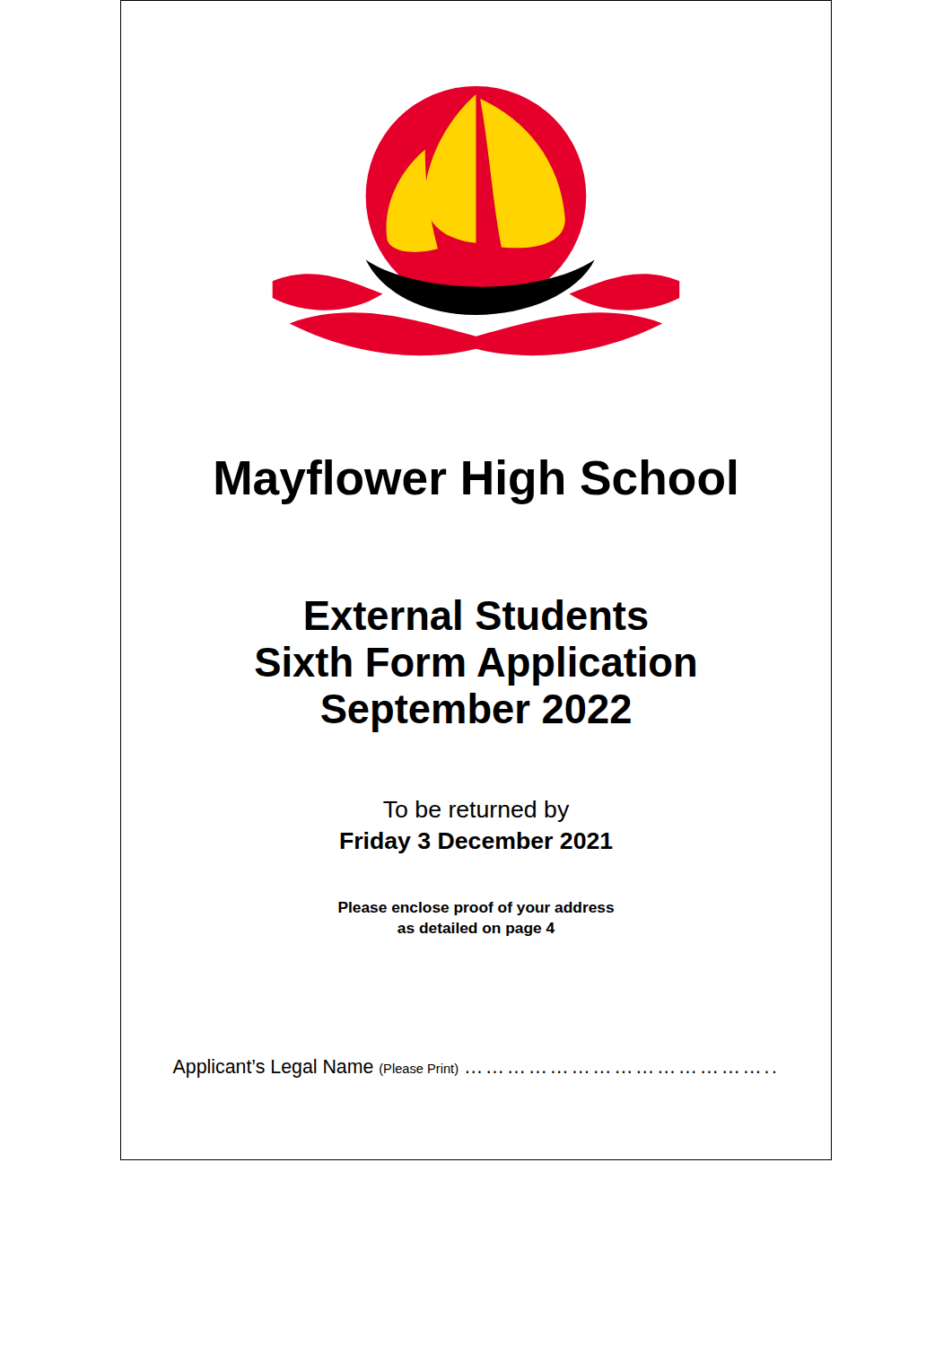Mayflower High School
External Students
Sixth Form Application
September 2022
To be returned by Friday 3 December 2021
Please enclose proof of your address
as detailed on page 4
Applicant’s Legal Name (Please Print) ……………………………………..